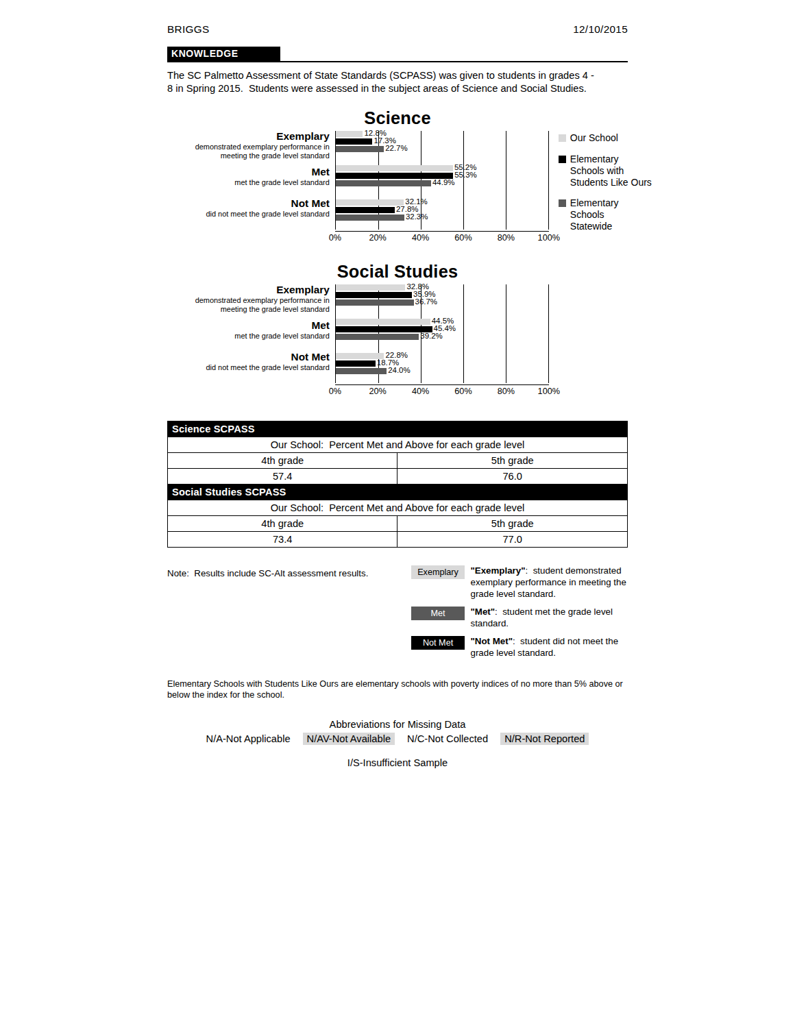BRIGGS
12/10/2015
KNOWLEDGE
The SC Palmetto Assessment of State Standards (SCPASS) was given to students in grades 4 - 8 in Spring 2015. Students were assessed in the subject areas of Science and Social Studies.
Science
Exemplary demonstrated exemplary performance in
meeting the grade level standard
Met met the grade level standard
Not Met did not meet the grade level standard
12.8%
17.3%
22.7%
55.2%
55.3%
44.9%
32.1%
27.8%
32.3%
0% 20% 40% 60% 80% 100%
Our School
Elementary Schools with
Students Like Ours
Elementary Schools
Statewide
Social Studies
Exemplary demonstrated exemplary performance in
meeting the grade level standard
Met met the grade level standard
Not Met did not meet the grade level standard
32.8%
35.9%
36.7%
44.5%
45.4%
39.2%
22.8%
18.7%
24.0%
0% 20% 40% 60% 80% 100%
| Science SCPASS |
| --- |
| Our School: Percent Met and Above for each grade level |
| 4th grade | 5th grade |
| 57.4 | 76.0 |
| Social Studies SCPASS |
| Our School: Percent Met and Above for each grade level |
| 4th grade | 5th grade |
| 73.4 | 77.0 |
Note: Results include SC-Alt assessment results.
Exemplary
"Exemplary": student demonstrated exemplary performance in meeting the grade level standard.
Met
"Met": student met the grade level standard.
Not Met
"Not Met": student did not meet the grade level standard.
Elementary Schools with Students Like Ours are elementary schools with poverty indices of no more than 5% above or below the index for the school.
Abbreviations for Missing Data
N/A-Not Applicable N/AV-Not Available N/C-Not Collected N/R-Not Reported I/S-Insufficient Sample